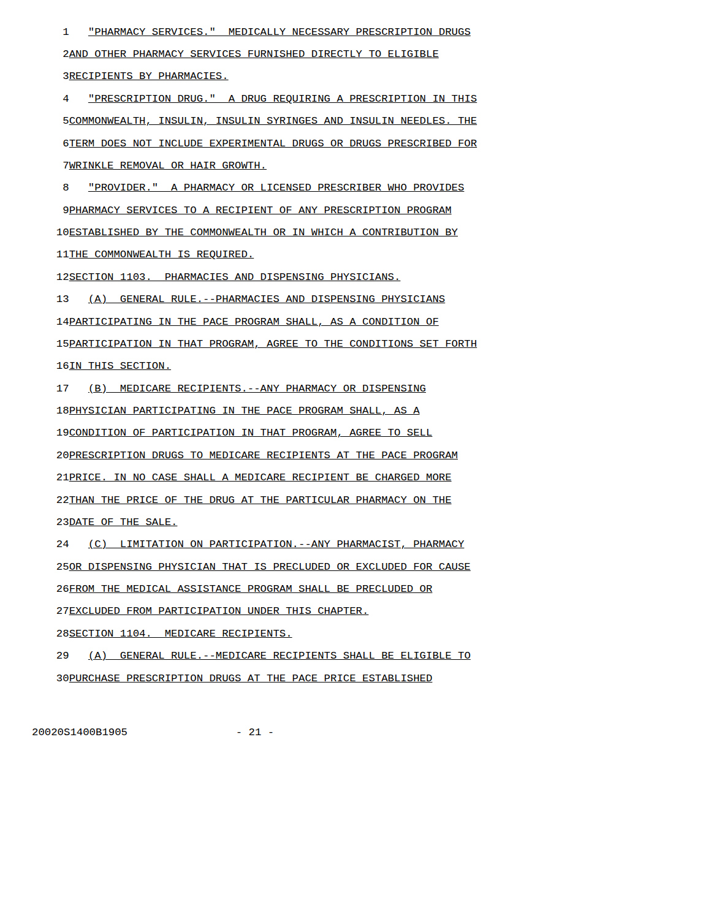| 1 | "PHARMACY SERVICES." MEDICALLY NECESSARY PRESCRIPTION DRUGS |
| 2 | AND OTHER PHARMACY SERVICES FURNISHED DIRECTLY TO ELIGIBLE |
| 3 | RECIPIENTS BY PHARMACIES. |
| 4 | "PRESCRIPTION DRUG." A DRUG REQUIRING A PRESCRIPTION IN THIS |
| 5 | COMMONWEALTH, INSULIN, INSULIN SYRINGES AND INSULIN NEEDLES. THE |
| 6 | TERM DOES NOT INCLUDE EXPERIMENTAL DRUGS OR DRUGS PRESCRIBED FOR |
| 7 | WRINKLE REMOVAL OR HAIR GROWTH. |
| 8 | "PROVIDER." A PHARMACY OR LICENSED PRESCRIBER WHO PROVIDES |
| 9 | PHARMACY SERVICES TO A RECIPIENT OF ANY PRESCRIPTION PROGRAM |
| 10 | ESTABLISHED BY THE COMMONWEALTH OR IN WHICH A CONTRIBUTION BY |
| 11 | THE COMMONWEALTH IS REQUIRED. |
| 12 | SECTION 1103. PHARMACIES AND DISPENSING PHYSICIANS. |
| 13 | (A) GENERAL RULE.--PHARMACIES AND DISPENSING PHYSICIANS |
| 14 | PARTICIPATING IN THE PACE PROGRAM SHALL, AS A CONDITION OF |
| 15 | PARTICIPATION IN THAT PROGRAM, AGREE TO THE CONDITIONS SET FORTH |
| 16 | IN THIS SECTION. |
| 17 | (B) MEDICARE RECIPIENTS.--ANY PHARMACY OR DISPENSING |
| 18 | PHYSICIAN PARTICIPATING IN THE PACE PROGRAM SHALL, AS A |
| 19 | CONDITION OF PARTICIPATION IN THAT PROGRAM, AGREE TO SELL |
| 20 | PRESCRIPTION DRUGS TO MEDICARE RECIPIENTS AT THE PACE PROGRAM |
| 21 | PRICE. IN NO CASE SHALL A MEDICARE RECIPIENT BE CHARGED MORE |
| 22 | THAN THE PRICE OF THE DRUG AT THE PARTICULAR PHARMACY ON THE |
| 23 | DATE OF THE SALE. |
| 24 | (C) LIMITATION ON PARTICIPATION.--ANY PHARMACIST, PHARMACY |
| 25 | OR DISPENSING PHYSICIAN THAT IS PRECLUDED OR EXCLUDED FOR CAUSE |
| 26 | FROM THE MEDICAL ASSISTANCE PROGRAM SHALL BE PRECLUDED OR |
| 27 | EXCLUDED FROM PARTICIPATION UNDER THIS CHAPTER. |
| 28 | SECTION 1104. MEDICARE RECIPIENTS. |
| 29 | (A) GENERAL RULE.--MEDICARE RECIPIENTS SHALL BE ELIGIBLE TO |
| 30 | PURCHASE PRESCRIPTION DRUGS AT THE PACE PRICE ESTABLISHED |
20020S1400B1905 - 21 -